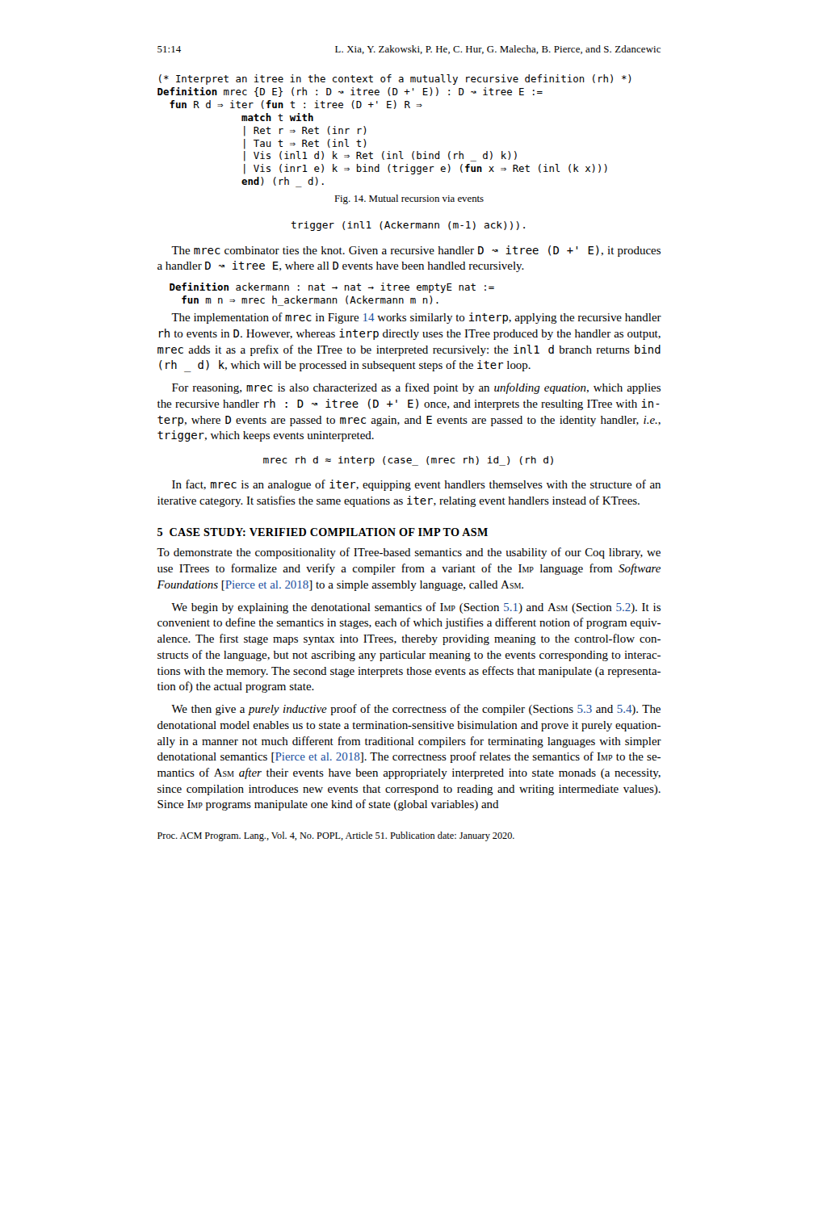51:14 L. Xia, Y. Zakowski, P. He, C. Hur, G. Malecha, B. Pierce, and S. Zdancewic
(* Interpret an itree in the context of a mutually recursive definition (rh) *)
Definition mrec {D E} (rh : D ↝ itree (D +' E)) : D ↝ itree E :=
  fun R d ⇒ iter (fun t : itree (D +' E) R ⇒
              match t with
              | Ret r ⇒ Ret (inr r)
              | Tau t ⇒ Ret (inl t)
              | Vis (inl1 d) k ⇒ Ret (inl (bind (rh _ d) k))
              | Vis (inr1 e) k ⇒ bind (trigger e) (fun x ⇒ Ret (inl (k x)))
              end) (rh _ d).
Fig. 14. Mutual recursion via events
trigger (inl1 (Ackermann (m-1) ack))).
The mrec combinator ties the knot. Given a recursive handler D ↝ itree (D +' E), it produces a handler D ↝ itree E, where all D events have been handled recursively.
  Definition ackermann : nat → nat → itree emptyE nat :=
    fun m n ⇒ mrec h_ackermann (Ackermann m n).
The implementation of mrec in Figure 14 works similarly to interp, applying the recursive handler rh to events in D. However, whereas interp directly uses the ITree produced by the handler as output, mrec adds it as a prefix of the ITree to be interpreted recursively: the inl1 d branch returns bind (rh _ d) k, which will be processed in subsequent steps of the iter loop.
For reasoning, mrec is also characterized as a fixed point by an unfolding equation, which applies the recursive handler rh : D ↝ itree (D +' E) once, and interprets the resulting ITree with interp, where D events are passed to mrec again, and E events are passed to the identity handler, i.e., trigger, which keeps events uninterpreted.
mrec rh d ≈ interp (case_ (mrec rh) id_) (rh d)
In fact, mrec is an analogue of iter, equipping event handlers themselves with the structure of an iterative category. It satisfies the same equations as iter, relating event handlers instead of KTrees.
5 Case Study: Verified Compilation of Imp to Asm
To demonstrate the compositionality of ITree-based semantics and the usability of our Coq library, we use ITrees to formalize and verify a compiler from a variant of the Imp language from Software Foundations [Pierce et al. 2018] to a simple assembly language, called Asm.
We begin by explaining the denotational semantics of Imp (Section 5.1) and Asm (Section 5.2). It is convenient to define the semantics in stages, each of which justifies a different notion of program equivalence. The first stage maps syntax into ITrees, thereby providing meaning to the control-flow constructs of the language, but not ascribing any particular meaning to the events corresponding to interactions with the memory. The second stage interprets those events as effects that manipulate (a representation of) the actual program state.
We then give a purely inductive proof of the correctness of the compiler (Sections 5.3 and 5.4). The denotational model enables us to state a termination-sensitive bisimulation and prove it purely equationally in a manner not much different from traditional compilers for terminating languages with simpler denotational semantics [Pierce et al. 2018]. The correctness proof relates the semantics of Imp to the semantics of Asm after their events have been appropriately interpreted into state monads (a necessity, since compilation introduces new events that correspond to reading and writing intermediate values). Since Imp programs manipulate one kind of state (global variables) and
Proc. ACM Program. Lang., Vol. 4, No. POPL, Article 51. Publication date: January 2020.